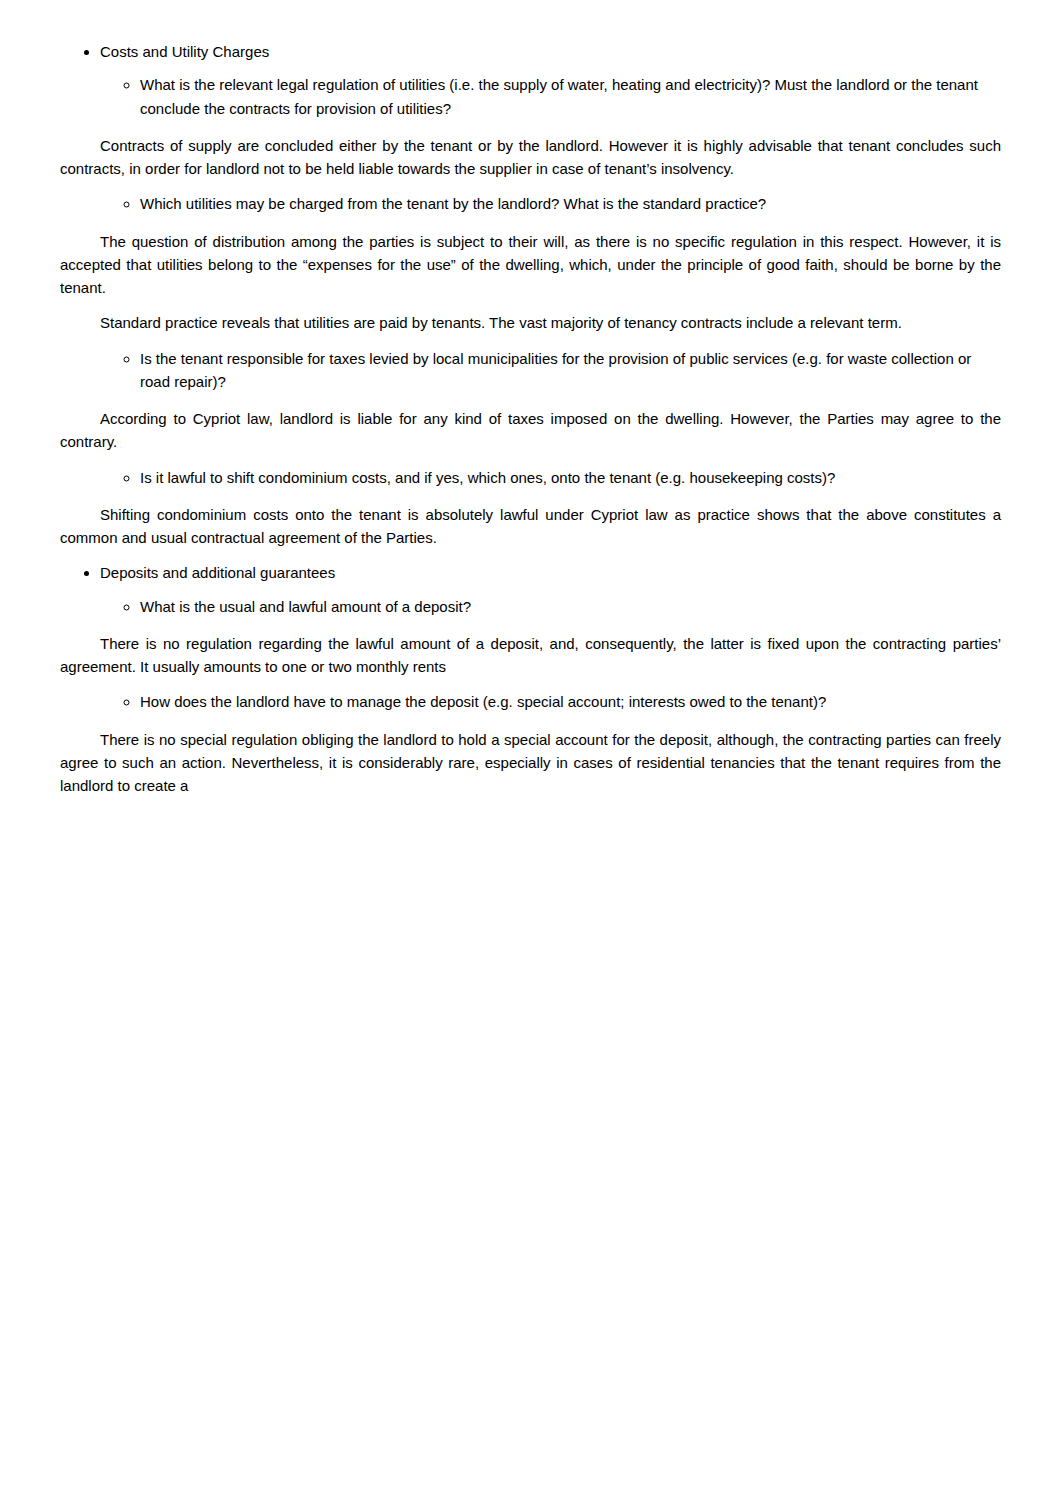Costs and Utility Charges
What is the relevant legal regulation of utilities (i.e. the supply of water, heating and electricity)? Must the landlord or the tenant conclude the contracts for provision of utilities?
Contracts of supply are concluded either by the tenant or by the landlord. However it is highly advisable that tenant concludes such contracts, in order for landlord not to be held liable towards the supplier in case of tenant’s insolvency.
Which utilities may be charged from the tenant by the landlord? What is the standard practice?
The question of distribution among the parties is subject to their will, as there is no specific regulation in this respect. However, it is accepted that utilities belong to the “expenses for the use” of the dwelling, which, under the principle of good faith, should be borne by the tenant.
Standard practice reveals that utilities are paid by tenants. The vast majority of tenancy contracts include a relevant term.
Is the tenant responsible for taxes levied by local municipalities for the provision of public services (e.g. for waste collection or road repair)?
According to Cypriot law, landlord is liable for any kind of taxes imposed on the dwelling. However, the Parties may agree to the contrary.
Is it lawful to shift condominium costs, and if yes, which ones, onto the tenant (e.g. housekeeping costs)?
Shifting condominium costs onto the tenant is absolutely lawful under Cypriot law as practice shows that the above constitutes a common and usual contractual agreement of the Parties.
Deposits and additional guarantees
What is the usual and lawful amount of a deposit?
There is no regulation regarding the lawful amount of a deposit, and, consequently, the latter is fixed upon the contracting parties’ agreement. It usually amounts to one or two monthly rents
How does the landlord have to manage the deposit (e.g. special account; interests owed to the tenant)?
There is no special regulation obliging the landlord to hold a special account for the deposit, although, the contracting parties can freely agree to such an action. Nevertheless, it is considerably rare, especially in cases of residential tenancies that the tenant requires from the landlord to create a